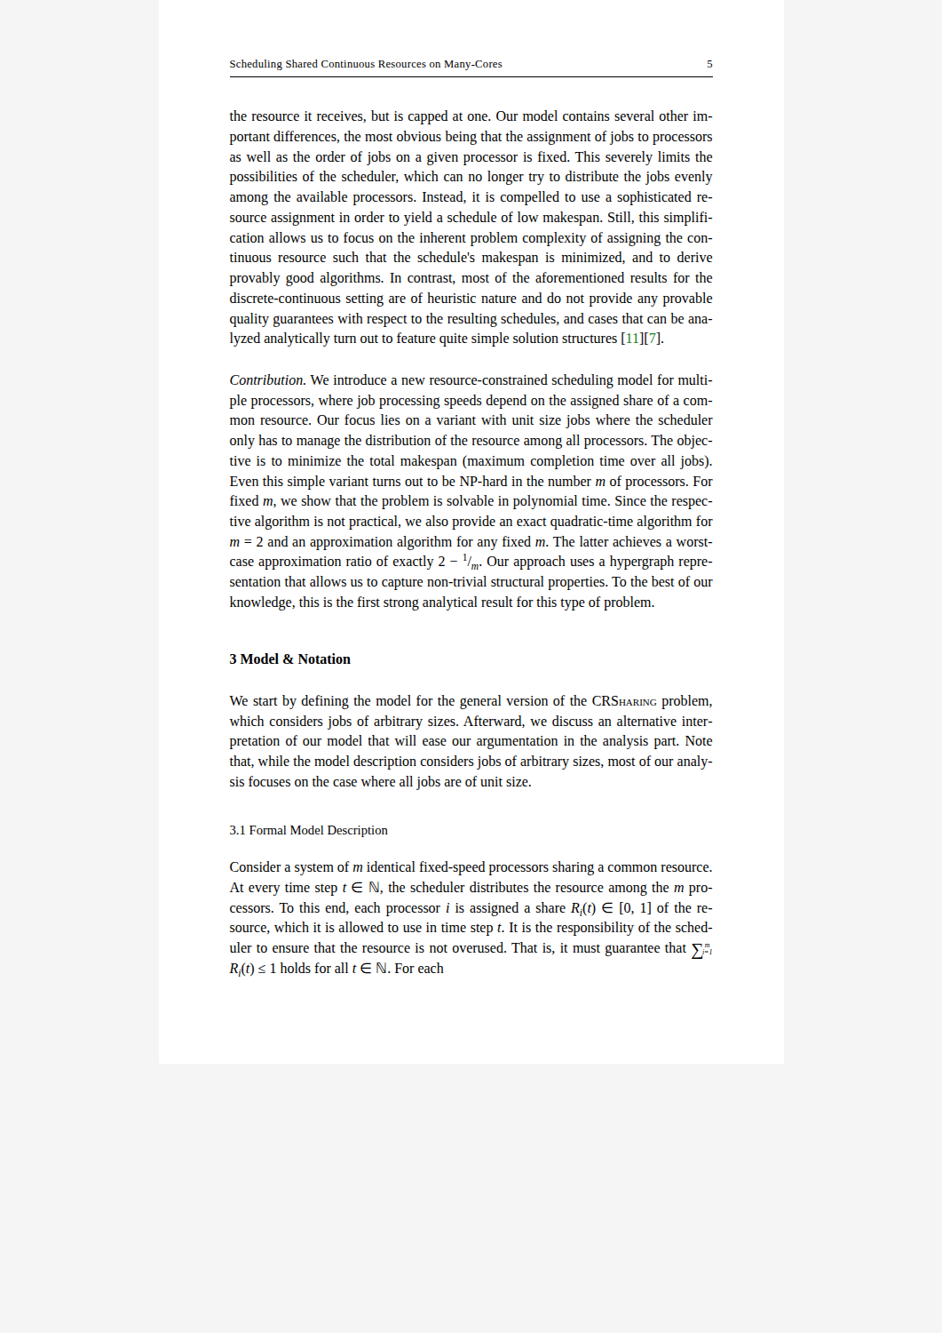Scheduling Shared Continuous Resources on Many-Cores 5
the resource it receives, but is capped at one. Our model contains several other important differences, the most obvious being that the assignment of jobs to processors as well as the order of jobs on a given processor is fixed. This severely limits the possibilities of the scheduler, which can no longer try to distribute the jobs evenly among the available processors. Instead, it is compelled to use a sophisticated resource assignment in order to yield a schedule of low makespan. Still, this simplification allows us to focus on the inherent problem complexity of assigning the continuous resource such that the schedule's makespan is minimized, and to derive provably good algorithms. In contrast, most of the aforementioned results for the discrete-continuous setting are of heuristic nature and do not provide any provable quality guarantees with respect to the resulting schedules, and cases that can be analyzed analytically turn out to feature quite simple solution structures [11][7].
Contribution. We introduce a new resource-constrained scheduling model for multiple processors, where job processing speeds depend on the assigned share of a common resource. Our focus lies on a variant with unit size jobs where the scheduler only has to manage the distribution of the resource among all processors. The objective is to minimize the total makespan (maximum completion time over all jobs). Even this simple variant turns out to be NP-hard in the number m of processors. For fixed m, we show that the problem is solvable in polynomial time. Since the respective algorithm is not practical, we also provide an exact quadratic-time algorithm for m = 2 and an approximation algorithm for any fixed m. The latter achieves a worst-case approximation ratio of exactly 2 − 1/m. Our approach uses a hypergraph representation that allows us to capture non-trivial structural properties. To the best of our knowledge, this is the first strong analytical result for this type of problem.
3 Model & Notation
We start by defining the model for the general version of the CRSharing problem, which considers jobs of arbitrary sizes. Afterward, we discuss an alternative interpretation of our model that will ease our argumentation in the analysis part. Note that, while the model description considers jobs of arbitrary sizes, most of our analysis focuses on the case where all jobs are of unit size.
3.1 Formal Model Description
Consider a system of m identical fixed-speed processors sharing a common resource. At every time step t ∈ ℕ, the scheduler distributes the resource among the m processors. To this end, each processor i is assigned a share Ri(t) ∈ [0, 1] of the resource, which it is allowed to use in time step t. It is the responsibility of the scheduler to ensure that the resource is not overused. That is, it must guarantee that ∑mi=1 Ri(t) ≤ 1 holds for all t ∈ ℕ. For each